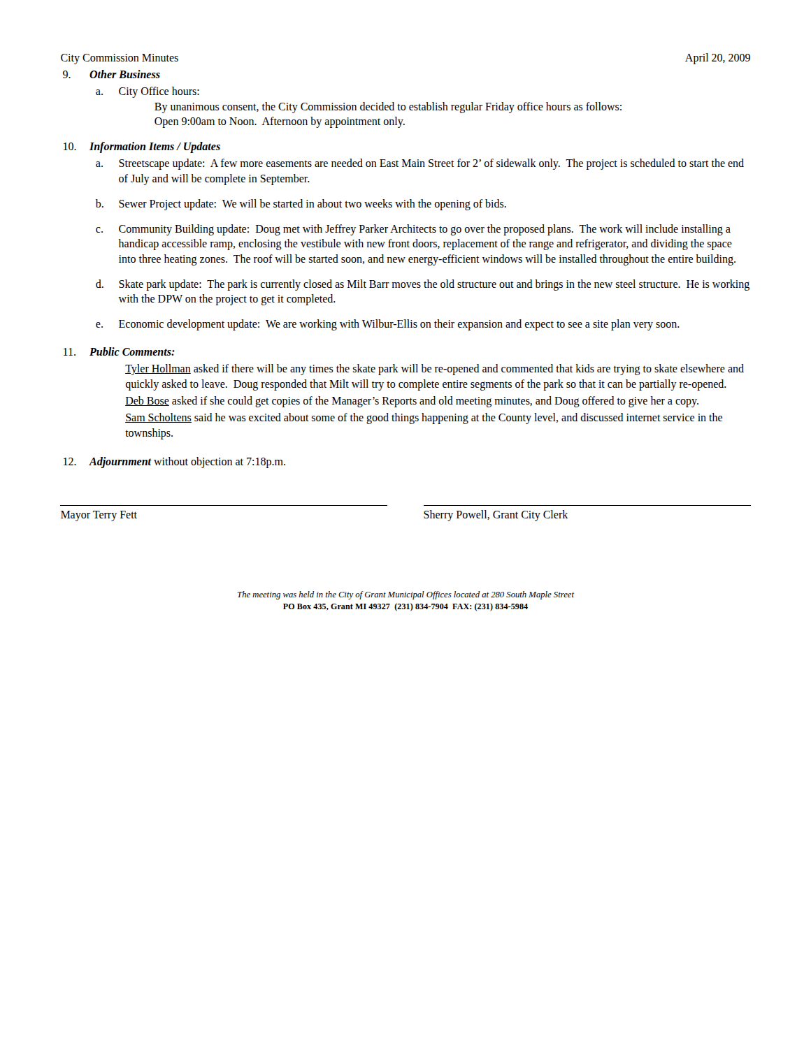City Commission Minutes
April 20, 2009
9.
Other Business
a.
City Office hours:
By unanimous consent, the City Commission decided to establish regular Friday office hours as follows:
Open 9:00am to Noon. Afternoon by appointment only.
10.
Information Items / Updates
a.
Streetscape update: A few more easements are needed on East Main Street for 2’ of sidewalk only. The project is scheduled to start the end of July and will be complete in September.
b.
Sewer Project update: We will be started in about two weeks with the opening of bids.
c.
Community Building update: Doug met with Jeffrey Parker Architects to go over the proposed plans. The work will include installing a handicap accessible ramp, enclosing the vestibule with new front doors, replacement of the range and refrigerator, and dividing the space into three heating zones. The roof will be started soon, and new energy-efficient windows will be installed throughout the entire building.
d.
Skate park update: The park is currently closed as Milt Barr moves the old structure out and brings in the new steel structure. He is working with the DPW on the project to get it completed.
e.
Economic development update: We are working with Wilbur-Ellis on their expansion and expect to see a site plan very soon.
11.
Public Comments:
Tyler Hollman asked if there will be any times the skate park will be re-opened and commented that kids are trying to skate elsewhere and quickly asked to leave. Doug responded that Milt will try to complete entire segments of the park so that it can be partially re-opened.
Deb Bose asked if she could get copies of the Manager’s Reports and old meeting minutes, and Doug offered to give her a copy.
Sam Scholtens said he was excited about some of the good things happening at the County level, and discussed internet service in the townships.
12.
Adjournment without objection at 7:18p.m.
Mayor Terry Fett
Sherry Powell, Grant City Clerk
The meeting was held in the City of Grant Municipal Offices located at 280 South Maple Street
PO Box 435, Grant MI 49327 (231) 834-7904 FAX: (231) 834-5984